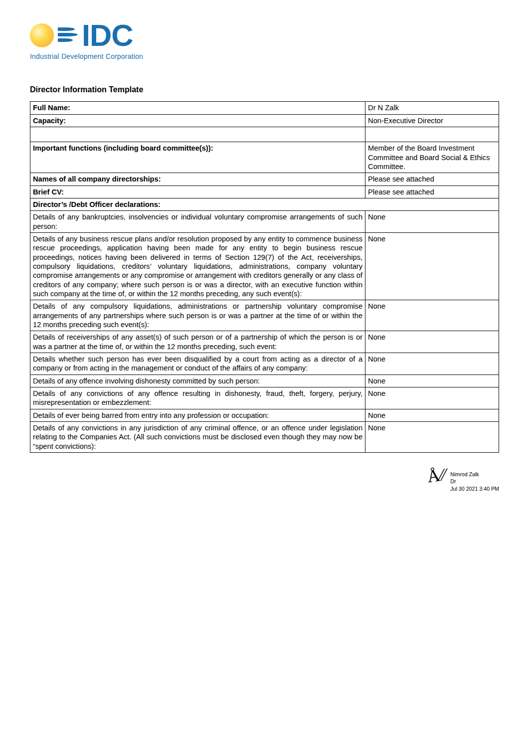IDC
Industrial Development Corporation
Director Information Template
| Full Name: | Dr N Zalk |
| Capacity: | Non-Executive Director |
| Important functions (including board committee(s)): | Member of the Board Investment Committee and Board Social & Ethics Committee. |
| Names of all company directorships: | Please see attached |
| Brief CV: | Please see attached |
| Director’s /Debt Officer declarations: |
| Details of any bankruptcies, insolvencies or individual voluntary compromise arrangements of such person: | None |
| Details of any business rescue plans and/or resolution proposed by any entity to commence business rescue proceedings, application having been made for any entity to begin business rescue proceedings, notices having been delivered in terms of Section 129(7) of the Act, receiverships, compulsory liquidations, creditors’ voluntary liquidations, administrations, company voluntary compromise arrangements or any compromise or arrangement with creditors generally or any class of creditors of any company; where such person is or was a director, with an executive function within such company at the time of, or within the 12 months preceding, any such event(s): | None |
| Details of any compulsory liquidations, administrations or partnership voluntary compromise arrangements of any partnerships where such person is or was a partner at the time of or within the 12 months preceding such event(s): | None |
| Details of receiverships of any asset(s) of such person or of a partnership of which the person is or was a partner at the time of, or within the 12 months preceding, such event: | None |
| Details whether such person has ever been disqualified by a court from acting as a director of a company or from acting in the management or conduct of the affairs of any company: | None |
| Details of any offence involving dishonesty committed by such person: | None |
| Details of any convictions of any offence resulting in dishonesty, fraud, theft, forgery, perjury, misrepresentation or embezzlement: | None |
| Details of ever being barred from entry into any profession or occupation: | None |
| Details of any convictions in any jurisdiction of any criminal offence, or an offence under legislation relating to the Companies Act. (All such convictions must be disclosed even though they may now be “spent convictions): | None |
Å⁄⁄
Nimrod Zalk
Dr
Jul 30 2021 3:40 PM